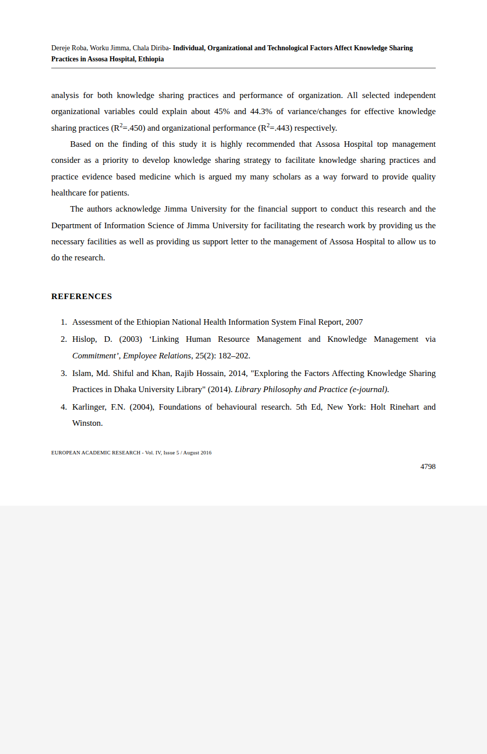Dereje Roba, Worku Jimma, Chala Diriba- Individual, Organizational and Technological Factors Affect Knowledge Sharing Practices in Assosa Hospital, Ethiopia
analysis for both knowledge sharing practices and performance of organization. All selected independent organizational variables could explain about 45% and 44.3% of variance/changes for effective knowledge sharing practices (R2=.450) and organizational performance (R2=.443) respectively.
Based on the finding of this study it is highly recommended that Assosa Hospital top management consider as a priority to develop knowledge sharing strategy to facilitate knowledge sharing practices and practice evidence based medicine which is argued my many scholars as a way forward to provide quality healthcare for patients.
The authors acknowledge Jimma University for the financial support to conduct this research and the Department of Information Science of Jimma University for facilitating the research work by providing us the necessary facilities as well as providing us support letter to the management of Assosa Hospital to allow us to do the research.
REFERENCES
Assessment of the Ethiopian National Health Information System Final Report, 2007
Hislop, D. (2003) ‘Linking Human Resource Management and Knowledge Management via Commitment’, Employee Relations, 25(2): 182–202.
Islam, Md. Shiful and Khan, Rajib Hossain, 2014, "Exploring the Factors Affecting Knowledge Sharing Practices in Dhaka University Library" (2014). Library Philosophy and Practice (e-journal).
Karlinger, F.N. (2004), Foundations of behavioural research. 5th Ed, New York: Holt Rinehart and Winston.
EUROPEAN ACADEMIC RESEARCH - Vol. IV, Issue 5 / August 2016 4798